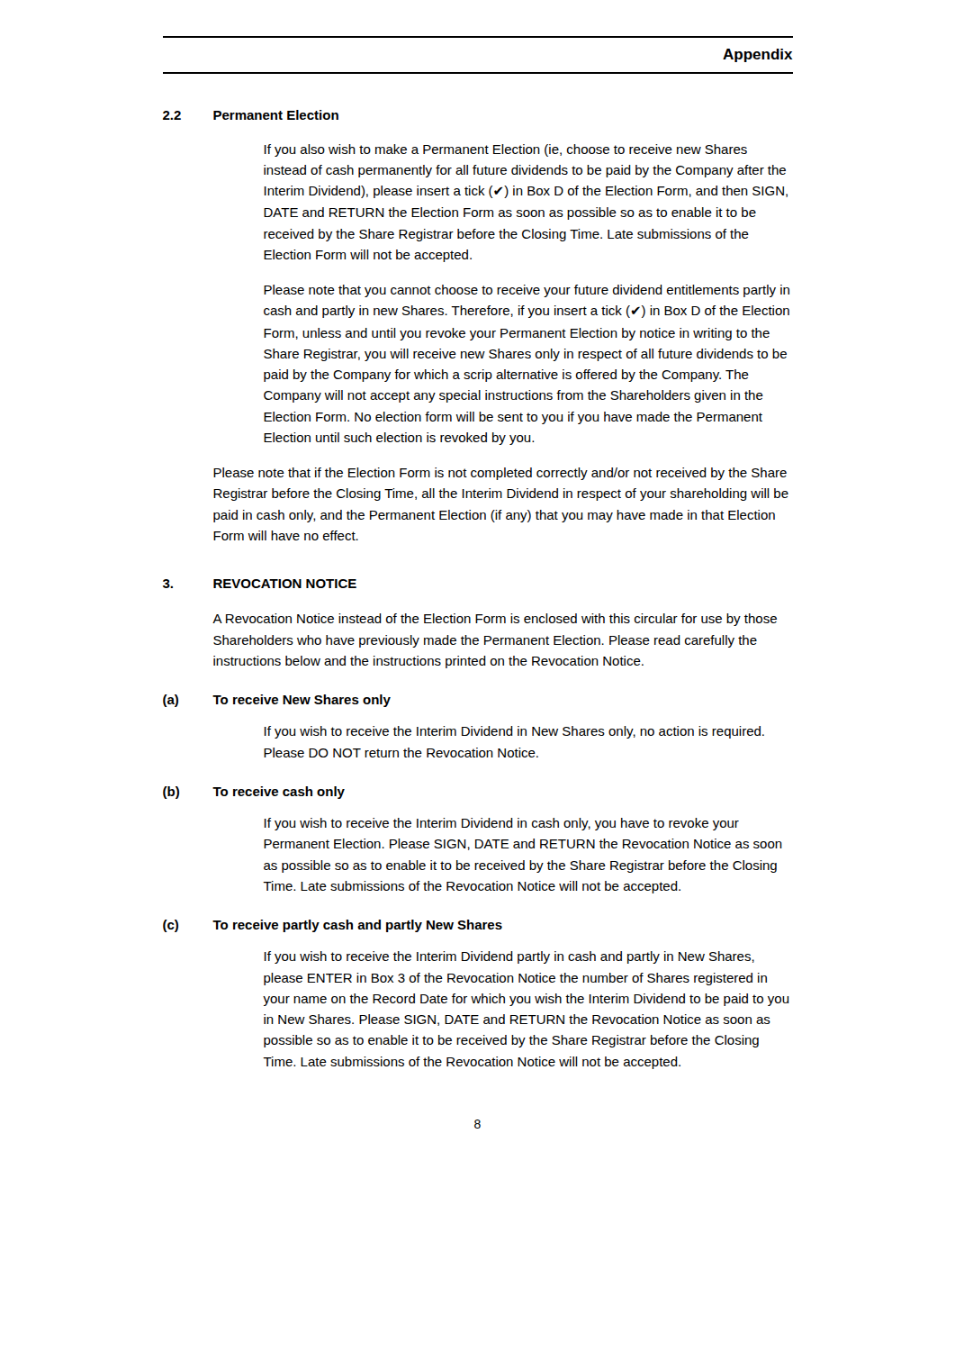Appendix
2.2 Permanent Election
If you also wish to make a Permanent Election (ie, choose to receive new Shares instead of cash permanently for all future dividends to be paid by the Company after the Interim Dividend), please insert a tick (✔) in Box D of the Election Form, and then SIGN, DATE and RETURN the Election Form as soon as possible so as to enable it to be received by the Share Registrar before the Closing Time. Late submissions of the Election Form will not be accepted.
Please note that you cannot choose to receive your future dividend entitlements partly in cash and partly in new Shares. Therefore, if you insert a tick (✔) in Box D of the Election Form, unless and until you revoke your Permanent Election by notice in writing to the Share Registrar, you will receive new Shares only in respect of all future dividends to be paid by the Company for which a scrip alternative is offered by the Company. The Company will not accept any special instructions from the Shareholders given in the Election Form. No election form will be sent to you if you have made the Permanent Election until such election is revoked by you.
Please note that if the Election Form is not completed correctly and/or not received by the Share Registrar before the Closing Time, all the Interim Dividend in respect of your shareholding will be paid in cash only, and the Permanent Election (if any) that you may have made in that Election Form will have no effect.
3. Revocation Notice
A Revocation Notice instead of the Election Form is enclosed with this circular for use by those Shareholders who have previously made the Permanent Election. Please read carefully the instructions below and the instructions printed on the Revocation Notice.
(a) To receive New Shares only
If you wish to receive the Interim Dividend in New Shares only, no action is required. Please DO NOT return the Revocation Notice.
(b) To receive cash only
If you wish to receive the Interim Dividend in cash only, you have to revoke your Permanent Election. Please SIGN, DATE and RETURN the Revocation Notice as soon as possible so as to enable it to be received by the Share Registrar before the Closing Time. Late submissions of the Revocation Notice will not be accepted.
(c) To receive partly cash and partly New Shares
If you wish to receive the Interim Dividend partly in cash and partly in New Shares, please ENTER in Box 3 of the Revocation Notice the number of Shares registered in your name on the Record Date for which you wish the Interim Dividend to be paid to you in New Shares. Please SIGN, DATE and RETURN the Revocation Notice as soon as possible so as to enable it to be received by the Share Registrar before the Closing Time. Late submissions of the Revocation Notice will not be accepted.
8